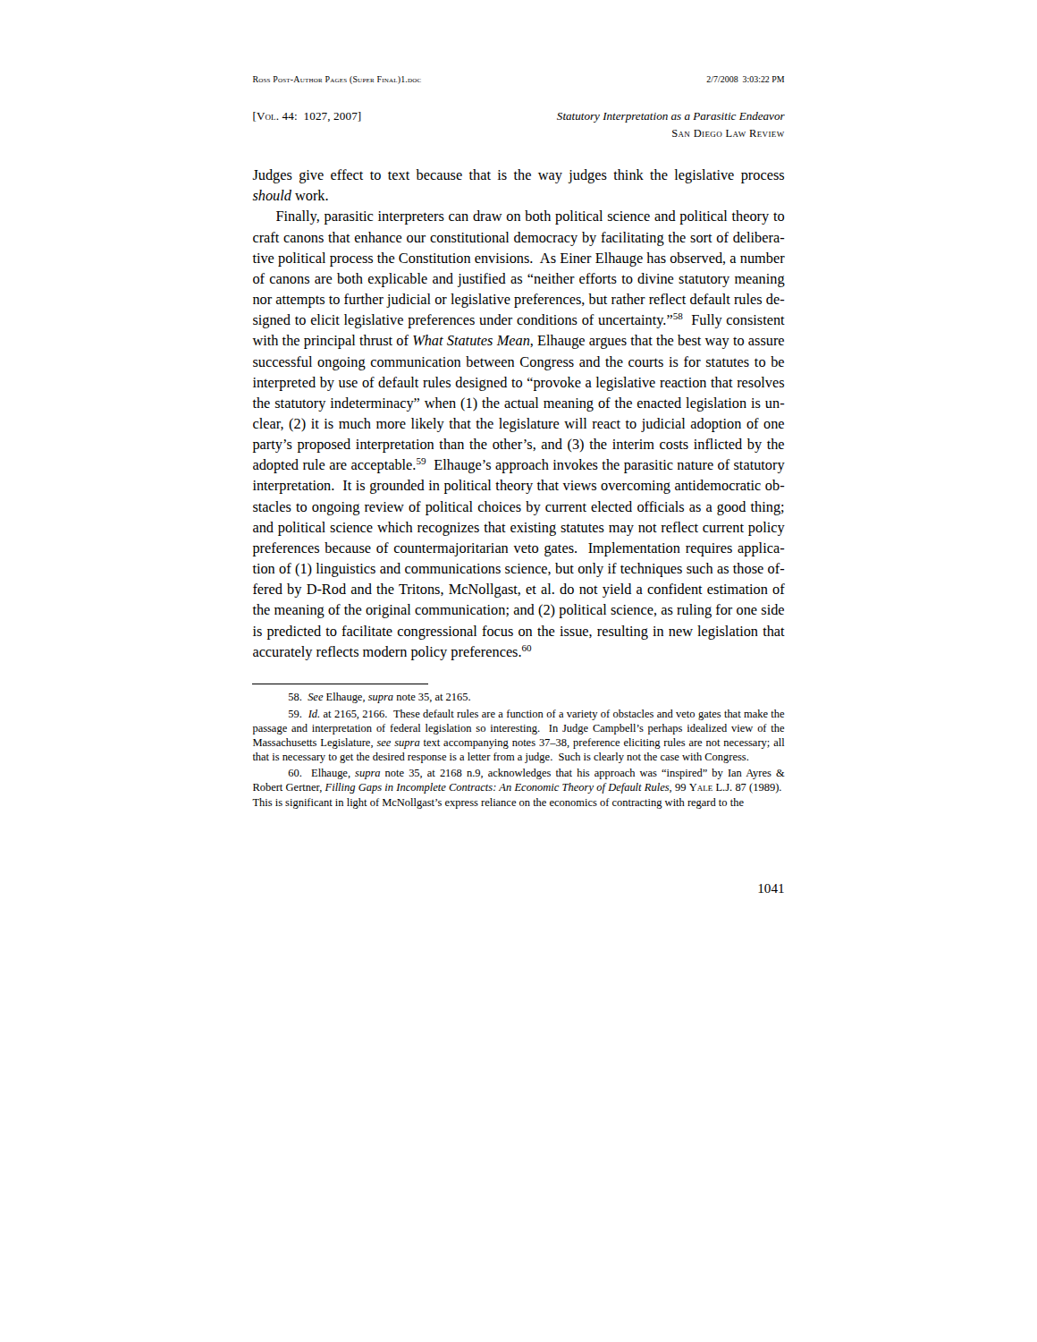Ross Post-Author Pages (Super Final)1.doc 2/7/2008 3:03:22 PM
[Vol. 44: 1027, 2007] Statutory Interpretation as a Parasitic Endeavor
San Diego Law Review
Judges give effect to text because that is the way judges think the legislative process should work.
Finally, parasitic interpreters can draw on both political science and political theory to craft canons that enhance our constitutional democracy by facilitating the sort of deliberative political process the Constitution envisions. As Einer Elhauge has observed, a number of canons are both explicable and justified as “neither efforts to divine statutory meaning nor attempts to further judicial or legislative preferences, but rather reflect default rules designed to elicit legislative preferences under conditions of uncertainty.”58 Fully consistent with the principal thrust of What Statutes Mean, Elhauge argues that the best way to assure successful ongoing communication between Congress and the courts is for statutes to be interpreted by use of default rules designed to “provoke a legislative reaction that resolves the statutory indeterminacy” when (1) the actual meaning of the enacted legislation is unclear, (2) it is much more likely that the legislature will react to judicial adoption of one party’s proposed interpretation than the other’s, and (3) the interim costs inflicted by the adopted rule are acceptable.59 Elhauge’s approach invokes the parasitic nature of statutory interpretation. It is grounded in political theory that views overcoming antidemocratic obstacles to ongoing review of political choices by current elected officials as a good thing; and political science which recognizes that existing statutes may not reflect current policy preferences because of countermajoritarian veto gates. Implementation requires application of (1) linguistics and communications science, but only if techniques such as those offered by D-Rod and the Tritons, McNollgast, et al. do not yield a confident estimation of the meaning of the original communication; and (2) political science, as ruling for one side is predicted to facilitate congressional focus on the issue, resulting in new legislation that accurately reflects modern policy preferences.60
58. See Elhauge, supra note 35, at 2165.
59. Id. at 2165, 2166. These default rules are a function of a variety of obstacles and veto gates that make the passage and interpretation of federal legislation so interesting. In Judge Campbell’s perhaps idealized view of the Massachusetts Legislature, see supra text accompanying notes 37–38, preference eliciting rules are not necessary; all that is necessary to get the desired response is a letter from a judge. Such is clearly not the case with Congress.
60. Elhauge, supra note 35, at 2168 n.9, acknowledges that his approach was “inspired” by Ian Ayres & Robert Gertner, Filling Gaps in Incomplete Contracts: An Economic Theory of Default Rules, 99 Yale L.J. 87 (1989). This is significant in light of McNollgast’s express reliance on the economics of contracting with regard to the
1041